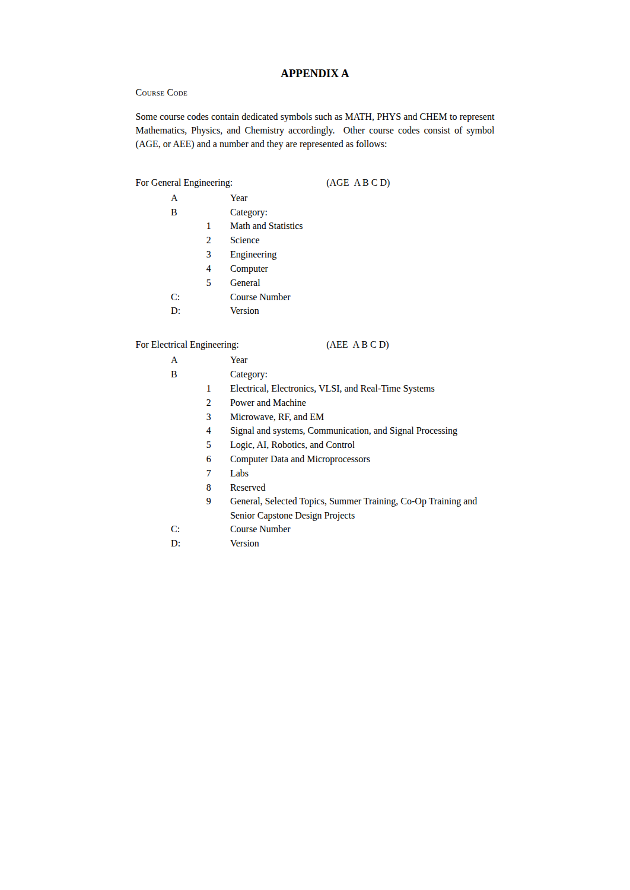APPENDIX A
Course Code
Some course codes contain dedicated symbols such as MATH, PHYS and CHEM to represent Mathematics, Physics, and Chemistry accordingly. Other course codes consist of symbol (AGE, or AEE) and a number and they are represented as follows:
For General Engineering: (AGE A B C D)
| A | | Year |
| B | | Category: |
| | 1 | Math and Statistics |
| | 2 | Science |
| | 3 | Engineering |
| | 4 | Computer |
| | 5 | General |
| C: | | Course Number |
| D: | | Version |
For Electrical Engineering: (AEE A B C D)
| A | | Year |
| B | | Category: |
| | 1 | Electrical, Electronics, VLSI, and Real-Time Systems |
| | 2 | Power and Machine |
| | 3 | Microwave, RF, and EM |
| | 4 | Signal and systems, Communication, and Signal Processing |
| | 5 | Logic, AI, Robotics, and Control |
| | 6 | Computer Data and Microprocessors |
| | 7 | Labs |
| | 8 | Reserved |
| | 9 | General, Selected Topics, Summer Training, Co-Op Training and Senior Capstone Design Projects |
| C: | | Course Number |
| D: | | Version |